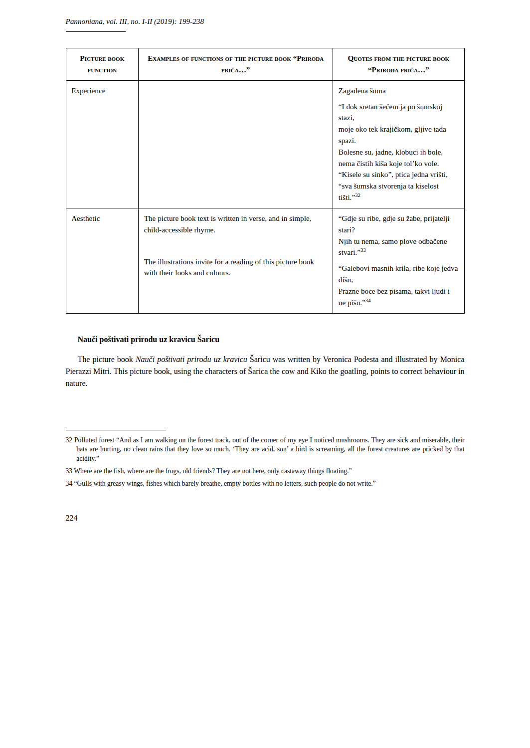Pannoniana, vol. III, no. I-II (2019): 199-238
| Picture book function | Examples of functions of the picture book “Priroda priča…” | Quotes from the picture book “Priroda priča…” |
| --- | --- | --- |
| Experience | | Zagađena šuma “I dok sretan šećem ja po šumskoj stazi, moje oko tek krajičkom, gljive tada spazi. Bolesne su, jadne, klobuci ih bole, nema čistih kiša koje tol’ko vole. “Kisele su sinko”, ptica jedna vrišti, “sva šumska stvorenja ta kiselost tišti.” 32 |
| Aesthetic | The picture book text is written in verse, and in simple, child-accessible rhyme. The illustrations invite for a reading of this picture book with their looks and colours. | “Gdje su ribe, gdje su žabe, prijatelji stari? Njih tu nema, samo plove odbačene stvari.” 33 “Galebovi masnih krila, ribe koje jedva dišu, Prazne boce bez pisama, takvi ljudi i ne pišu.” 34 |
Nauči poštivati prirodu uz kravicu Šaricu
The picture book Nauči poštivati prirodu uz kravicu Šaricu was written by Veronica Podesta and illustrated by Monica Pierazzi Mitri. This picture book, using the characters of Šarica the cow and Kiko the goatling, points to correct behaviour in nature.
32 Polluted forest “And as I am walking on the forest track, out of the corner of my eye I noticed mushrooms. They are sick and miserable, their hats are hurting, no clean rains that they love so much. ‘They are acid, son’ a bird is screaming, all the forest creatures are pricked by that acidity.”
33 Where are the fish, where are the frogs, old friends? They are not here, only castaway things floating.”
34 “Gulls with greasy wings, fishes which barely breathe, empty bottles with no letters, such people do not write.”
224